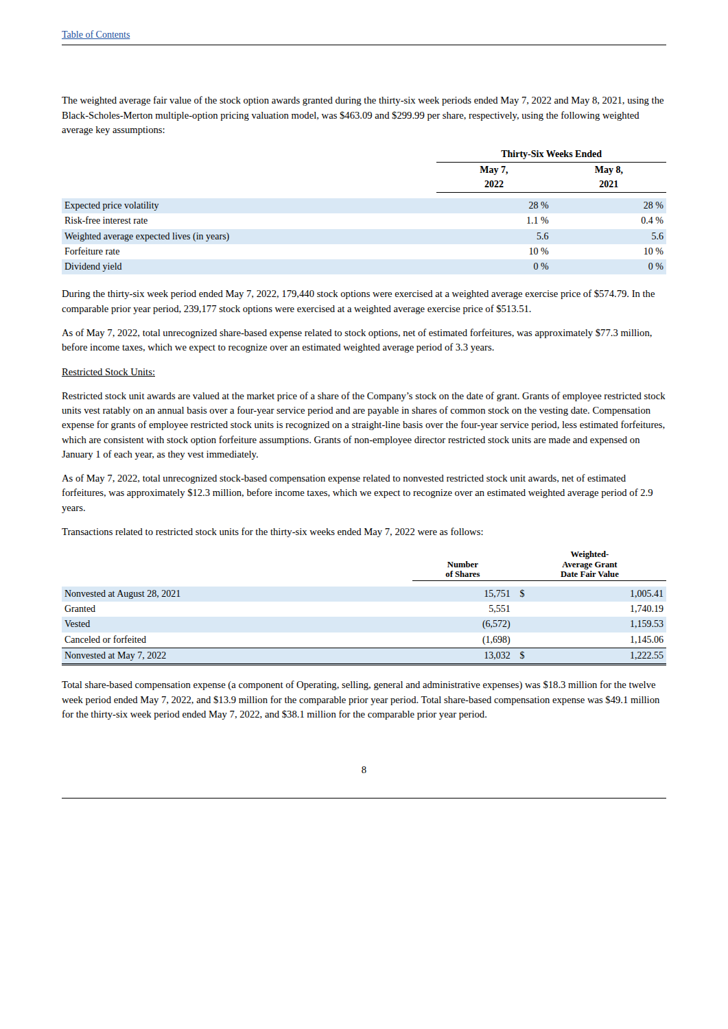Table of Contents
The weighted average fair value of the stock option awards granted during the thirty-six week periods ended May 7, 2022 and May 8, 2021, using the Black-Scholes-Merton multiple-option pricing valuation model, was $463.09 and $299.99 per share, respectively, using the following weighted average key assumptions:
| | Thirty-Six Weeks Ended |
| | May 7, 2022 | May 8, 2021 |
| Expected price volatility | 28 % | 28 % |
| Risk-free interest rate | 1.1 % | 0.4 % |
| Weighted average expected lives (in years) | 5.6 | 5.6 |
| Forfeiture rate | 10 % | 10 % |
| Dividend yield | 0 % | 0 % |
During the thirty-six week period ended May 7, 2022, 179,440 stock options were exercised at a weighted average exercise price of $574.79. In the comparable prior year period, 239,177 stock options were exercised at a weighted average exercise price of $513.51.
As of May 7, 2022, total unrecognized share-based expense related to stock options, net of estimated forfeitures, was approximately $77.3 million, before income taxes, which we expect to recognize over an estimated weighted average period of 3.3 years.
Restricted Stock Units:
Restricted stock unit awards are valued at the market price of a share of the Company’s stock on the date of grant. Grants of employee restricted stock units vest ratably on an annual basis over a four-year service period and are payable in shares of common stock on the vesting date. Compensation expense for grants of employee restricted stock units is recognized on a straight-line basis over the four-year service period, less estimated forfeitures, which are consistent with stock option forfeiture assumptions. Grants of non-employee director restricted stock units are made and expensed on January 1 of each year, as they vest immediately.
As of May 7, 2022, total unrecognized stock-based compensation expense related to nonvested restricted stock unit awards, net of estimated forfeitures, was approximately $12.3 million, before income taxes, which we expect to recognize over an estimated weighted average period of 2.9 years.
Transactions related to restricted stock units for the thirty-six weeks ended May 7, 2022 were as follows:
| | Number of Shares | Weighted- Average Grant Date Fair Value |
| Nonvested at August 28, 2021 | 15,751 | $ | 1,005.41 |
| Granted | 5,551 | | 1,740.19 |
| Vested | (6,572) | | 1,159.53 |
| Canceled or forfeited | (1,698) | | 1,145.06 |
| Nonvested at May 7, 2022 | 13,032 | $ | 1,222.55 |
Total share-based compensation expense (a component of Operating, selling, general and administrative expenses) was $18.3 million for the twelve week period ended May 7, 2022, and $13.9 million for the comparable prior year period. Total share-based compensation expense was $49.1 million for the thirty-six week period ended May 7, 2022, and $38.1 million for the comparable prior year period.
8